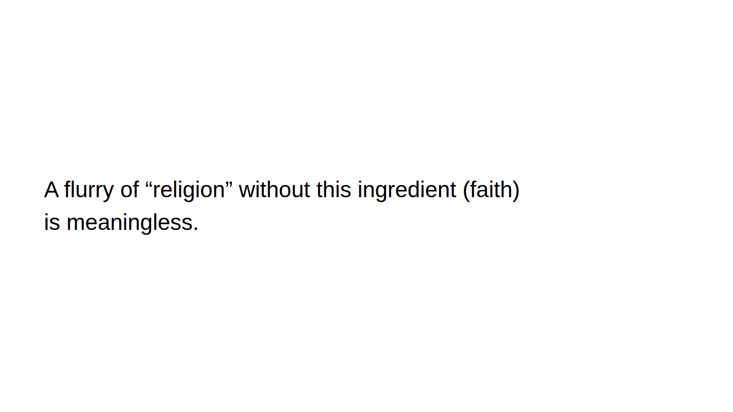A flurry of “religion” without this ingredient (faith) is meaningless.